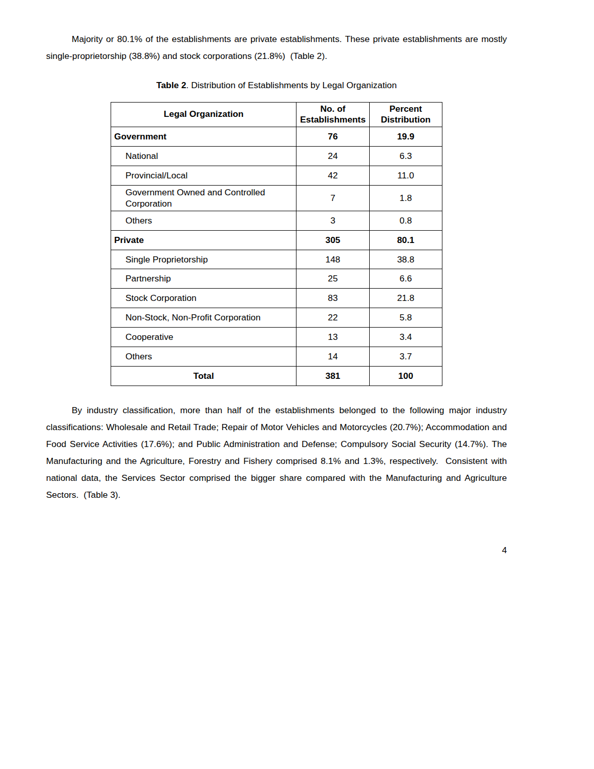Majority or 80.1% of the establishments are private establishments. These private establishments are mostly single-proprietorship (38.8%) and stock corporations (21.8%) (Table 2).
Table 2. Distribution of Establishments by Legal Organization
| Legal Organization | No. of Establishments | Percent Distribution |
| --- | --- | --- |
| Government | 76 | 19.9 |
| National | 24 | 6.3 |
| Provincial/Local | 42 | 11.0 |
| Government Owned and Controlled Corporation | 7 | 1.8 |
| Others | 3 | 0.8 |
| Private | 305 | 80.1 |
| Single Proprietorship | 148 | 38.8 |
| Partnership | 25 | 6.6 |
| Stock Corporation | 83 | 21.8 |
| Non-Stock, Non-Profit Corporation | 22 | 5.8 |
| Cooperative | 13 | 3.4 |
| Others | 14 | 3.7 |
| Total | 381 | 100 |
By industry classification, more than half of the establishments belonged to the following major industry classifications: Wholesale and Retail Trade; Repair of Motor Vehicles and Motorcycles (20.7%); Accommodation and Food Service Activities (17.6%); and Public Administration and Defense; Compulsory Social Security (14.7%). The Manufacturing and the Agriculture, Forestry and Fishery comprised 8.1% and 1.3%, respectively. Consistent with national data, the Services Sector comprised the bigger share compared with the Manufacturing and Agriculture Sectors. (Table 3).
4